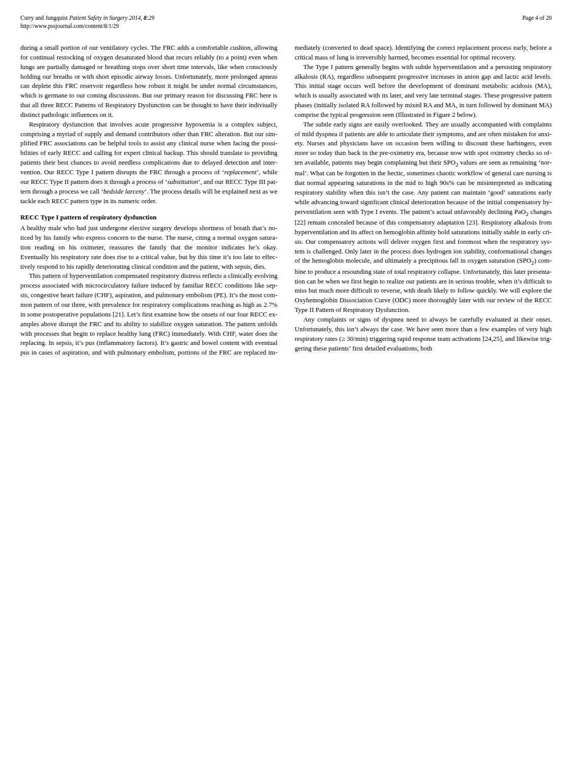Curry and Jungquist Patient Safety in Surgery 2014, 8:29
http://www.pssjournal.com/content/8/1/29
Page 4 of 20
during a small portion of our ventilatory cycles. The FRC adds a comfortable cushion, allowing for continual restocking of oxygen desaturated blood that recurs reliably (to a point) even when lungs are partially damaged or breathing stops over short time intervals, like when consciously holding our breaths or with short episodic airway losses. Unfortunately, more prolonged apneas can deplete this FRC reservoir regardless how robust it might be under normal circumstances, which is germane to our coming discussions. But our primary reason for discussing FRC here is that all three RECC Patterns of Respiratory Dysfunction can be thought to have their indiviually distinct pathologic influences on it.
Respiratory dysfunction that involves acute progressive hypoxemia is a complex subject, comprising a myriad of supply and demand contributors other than FRC alteration. But our simplified FRC associations can be helpful tools to assist any clinical nurse when facing the possibilities of early RECC and calling for expert clinical backup. This should translate to providing patients their best chances to avoid needless complications due to delayed detection and intervention. Our RECC Type I pattern disrupts the FRC through a process of ‘replacement’, while our RECC Type II pattern does it through a process of ‘substitution’, and our RECC Type III pattern through a process we call ‘bedside larceny’. The process details will be explained next as we tackle each RECC pattern type in its numeric order.
RECC Type I pattern of respiratory dysfunction
A healthy male who had just undergone elective surgery develops shortness of breath that’s noticed by his family who express concern to the nurse. The nurse, citing a normal oxygen saturation reading on his oximeter, reassures the family that the monitor indicates he’s okay. Eventually his respiratory rate does rise to a critical value, but by this time it’s too late to effectively respond to his rapidly deteriorating clinical condition and the patient, with sepsis, dies.
This pattern of hyperventilation compensated respiratory distress reflects a clinically evolving process associated with microcirculatory failure induced by familiar RECC conditions like sepsis, congestive heart failure (CHF), aspiration, and pulmonary embolism (PE). It’s the most common pattern of our three, with prevalence for respiratory complications reaching as high as 2.7% in some postoperative populations [21]. Let’s first examine how the onsets of our four RECC examples above disrupt the FRC and its ability to stabilize oxygen saturation. The pattern unfolds with processes that begin to replace healthy lung (FRC) immediately. With CHF, water does the replacing. In sepsis, it’s pus (inflammatory factors). It’s gastric and bowel content with eventual pus in cases of aspiration, and with pulmonary embolism, portions of the FRC are replaced immediately (converted to dead space). Identifying the correct replacement process early, before a critical mass of lung is irreversibly harmed, becomes essential for optimal recovery.
The Type I pattern generally begins with subtle hyperventilation and a persisting respiratory alkalosis (RA), regardless subsequent progressive increases in anion gap and lactic acid levels. This initial stage occurs well before the development of dominant metabolic acidosis (MA), which is usually associated with its later, and very late terminal stages. These progressive pattern phases (initially isolated RA followed by mixed RA and MA, in turn followed by dominant MA) comprise the typical progression seen (Illustrated in Figure 2 below).
The subtle early signs are easily overlooked. They are usually accompanied with complaints of mild dyspnea if patients are able to articulate their symptoms, and are often mistaken for anxiety. Nurses and physicians have on occasion been willing to discount these harbingers, even more so today than back in the pre-oximetry era, because now with spot oximetry checks so often available, patients may begin complaining but their SPO2 values are seen as remaining ‘normal’. What can be forgotten in the hectic, sometimes chaotic workflow of general care nursing is that normal appearing saturations in the mid to high 90s% can be misinterpreted as indicating respiratory stability when this isn’t the case. Any patient can maintain ‘good’ saturations early while advancing toward significant clinical deterioration because of the initial compensatory hyperventilation seen with Type I events. The patient’s actual unfavorably declining PaO2 changes [22] remain concealed because of this compensatory adaptation [23]. Respiratory alkalosis from hyperventilation and its affect on hemoglobin affinity hold saturations initially stable in early crisis. Our compensatory actions will deliver oxygen first and foremost when the respiratory system is challenged. Only later in the process does hydrogen ion stability, conformational changes of the hemoglobin molecule, and ultimately a precipitous fall in oxygen saturation (SPO2) combine to produce a resounding state of total respiratory collapse. Unfortunately, this later presentation can be when we first begin to realize our patients are in serious trouble, when it’s difficult to miss but much more difficult to reverse, with death likely to follow quickly. We will explore the Oxyhemoglobin Dissociation Curve (ODC) more thoroughly later with our review of the RECC Type II Pattern of Respiratory Dysfunction.
Any complaints or signs of dyspnea need to always be carefully evaluated at their onset. Unfortunately, this isn’t always the case. We have seen more than a few examples of very high respiratory rates (≥ 30/min) triggering rapid response team activations [24,25], and likewise triggering these patients’ first detailed evaluations, both